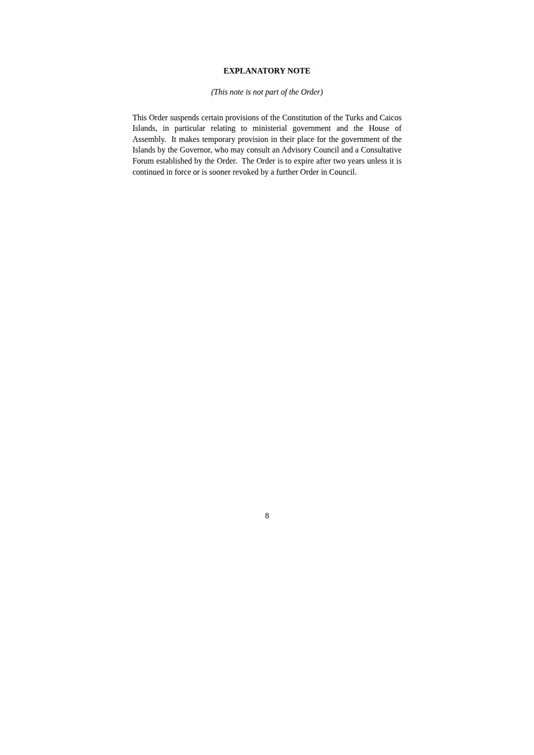EXPLANATORY NOTE
(This note is not part of the Order)
This Order suspends certain provisions of the Constitution of the Turks and Caicos Islands, in particular relating to ministerial government and the House of Assembly. It makes temporary provision in their place for the government of the Islands by the Governor, who may consult an Advisory Council and a Consultative Forum established by the Order. The Order is to expire after two years unless it is continued in force or is sooner revoked by a further Order in Council.
8